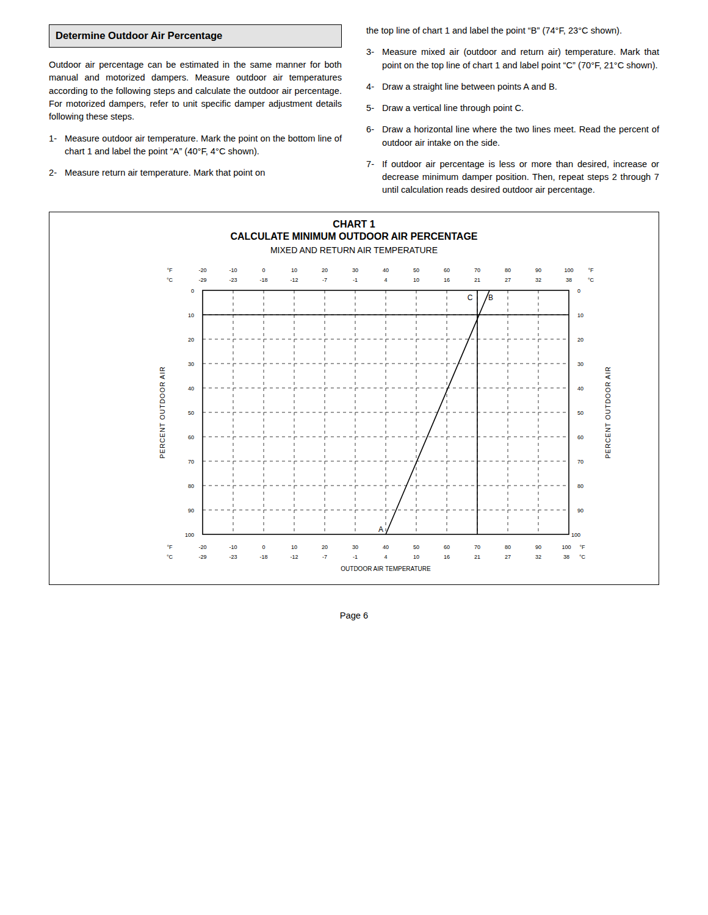Determine Outdoor Air Percentage
Outdoor air percentage can be estimated in the same manner for both manual and motorized dampers. Measure outdoor air temperatures according to the following steps and calculate the outdoor air percentage. For motorized dampers, refer to unit specific damper adjustment details following these steps.
1-Measure outdoor air temperature. Mark the point on the bottom line of chart 1 and label the point “A” (40°F, 4°C shown).
2-Measure return air temperature. Mark that point on
the top line of chart 1 and label the point “B” (74°F, 23°C shown).
3-Measure mixed air (outdoor and return air) temperature. Mark that point on the top line of chart 1 and label point “C” (70°F, 21°C shown).
4-Draw a straight line between points A and B.
5-Draw a vertical line through point C.
6-Draw a horizontal line where the two lines meet. Read the percent of outdoor air intake on the side.
7-If outdoor air percentage is less or more than desired, increase or decrease minimum damper position. Then, repeat steps 2 through 7 until calculation reads desired outdoor air percentage.
CHART 1
CALCULATE MINIMUM OUTDOOR AIR PERCENTAGE
MIXED AND RETURN AIR TEMPERATURE
°F -20 -10 0 10 20 30 40 50 60 70 80 90 100 °F °C -29 -23 -18 -12 -7 -1 4 10 16 21 27 32 38 °C C B A 0 10 20 30 40 50 60 70 80 90 100 0 10 20 30 40 50 60 70 80 90 100 PERCENT OUTDOOR AIR PERCENT OUTDOOR AIR °F -20 -10 0 10 20 30 40 50 60 70 80 90 100 °F °C -29 -23 -18 -12 -7 -1 4 10 16 21 27 32 38 °C OUTDOOR AIR TEMPERATURE
Page 6